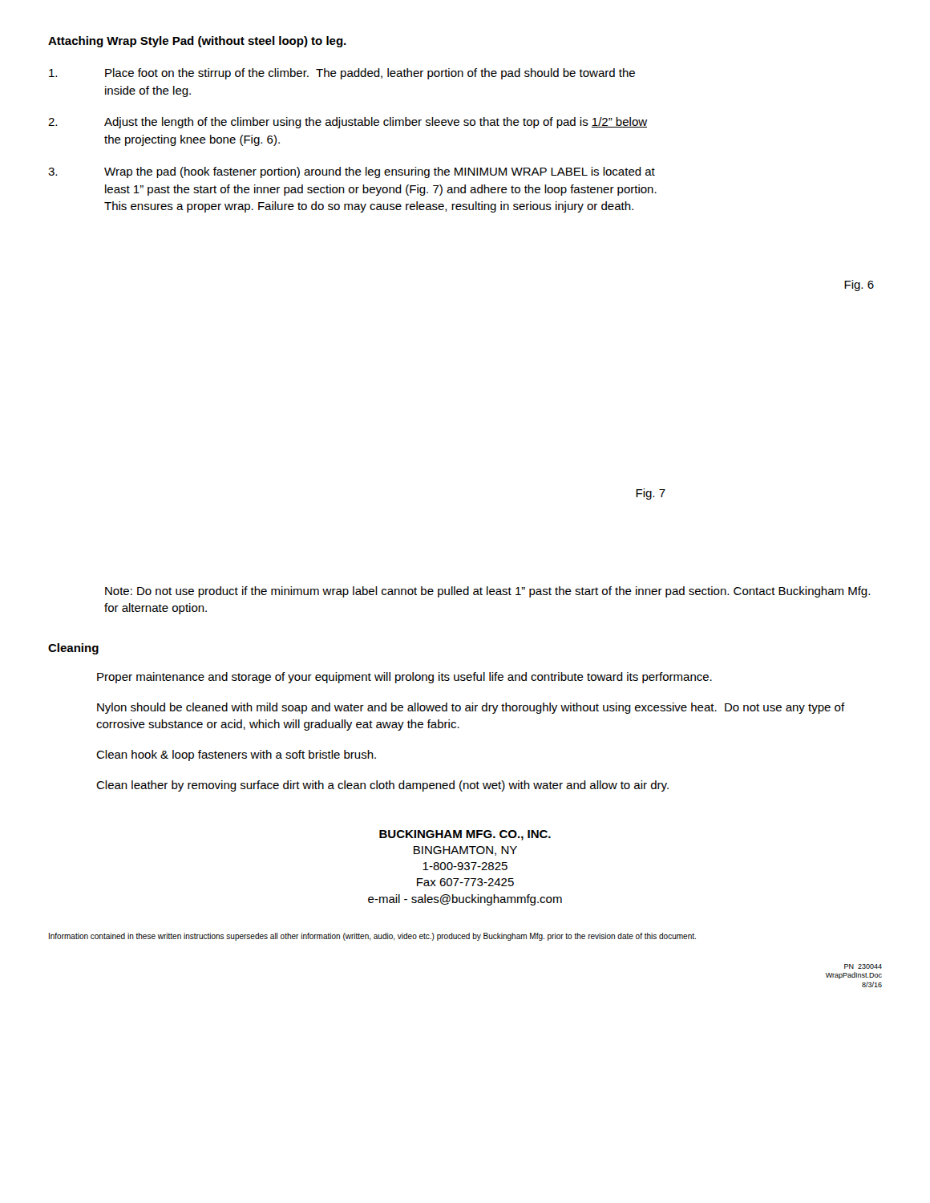Attaching Wrap Style Pad (without steel loop) to leg.
Fig. 6
Place foot on the stirrup of the climber. The padded, leather portion of the pad should be toward the inside of the leg.
Adjust the length of the climber using the adjustable climber sleeve so that the top of pad is 1/2” below the projecting knee bone (Fig. 6).
Wrap the pad (hook fastener portion) around the leg ensuring the MINIMUM WRAP LABEL is located at least 1” past the start of the inner pad section or beyond (Fig. 7) and adhere to the loop fastener portion. This ensures a proper wrap. Failure to do so may cause release, resulting in serious injury or death.
Fig. 7
Note: Do not use product if the minimum wrap label cannot be pulled at least 1” past the start of the inner pad section. Contact Buckingham Mfg. for alternate option.
Cleaning
Proper maintenance and storage of your equipment will prolong its useful life and contribute toward its performance.
Nylon should be cleaned with mild soap and water and be allowed to air dry thoroughly without using excessive heat. Do not use any type of corrosive substance or acid, which will gradually eat away the fabric.
Clean hook & loop fasteners with a soft bristle brush.
Clean leather by removing surface dirt with a clean cloth dampened (not wet) with water and allow to air dry.
BUCKINGHAM MFG. CO., INC.
BINGHAMTON, NY
1-800-937-2825
Fax 607-773-2425
e-mail - sales@buckinghammfg.com
Information contained in these written instructions supersedes all other information (written, audio, video etc.) produced by Buckingham Mfg. prior to the revision date of this document.
PN 230044
WrapPadInst.Doc
8/3/16